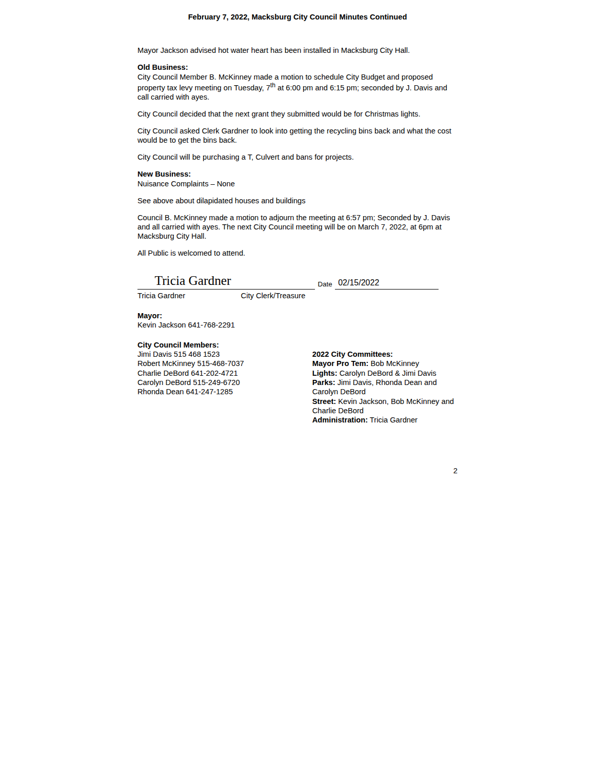February 7, 2022, Macksburg City Council Minutes Continued
Mayor Jackson advised hot water heart has been installed in Macksburg City Hall.
Old Business:
City Council Member B. McKinney made a motion to schedule City Budget and proposed property tax levy meeting on Tuesday, 7th at 6:00 pm and 6:15 pm; seconded by J. Davis and call carried with ayes.
City Council decided that the next grant they submitted would be for Christmas lights.
City Council asked Clerk Gardner to look into getting the recycling bins back and what the cost would be to get the bins back.
City Council will be purchasing a T, Culvert and bans for projects.
New Business:
Nuisance Complaints – None
See above about dilapidated houses and buildings
Council B. McKinney made a motion to adjourn the meeting at 6:57 pm; Seconded by J. Davis and all carried with ayes. The next City Council meeting will be on March 7, 2022, at 6pm at Macksburg City Hall.
All Public is welcomed to attend.
Tricia Gardner Date 02/15/2022
Tricia Gardner City Clerk/Treasure
Mayor:
Kevin Jackson 641-768-2291
City Council Members:
Jimi Davis 515 468 1523
Robert McKinney 515-468-7037
Charlie DeBord 641-202-4721
Carolyn DeBord 515-249-6720
Rhonda Dean 641-247-1285
2022 City Committees:
Mayor Pro Tem: Bob McKinney
Lights: Carolyn DeBord & Jimi Davis
Parks: Jimi Davis, Rhonda Dean and Carolyn DeBord
Street: Kevin Jackson, Bob McKinney and Charlie DeBord
Administration: Tricia Gardner
2